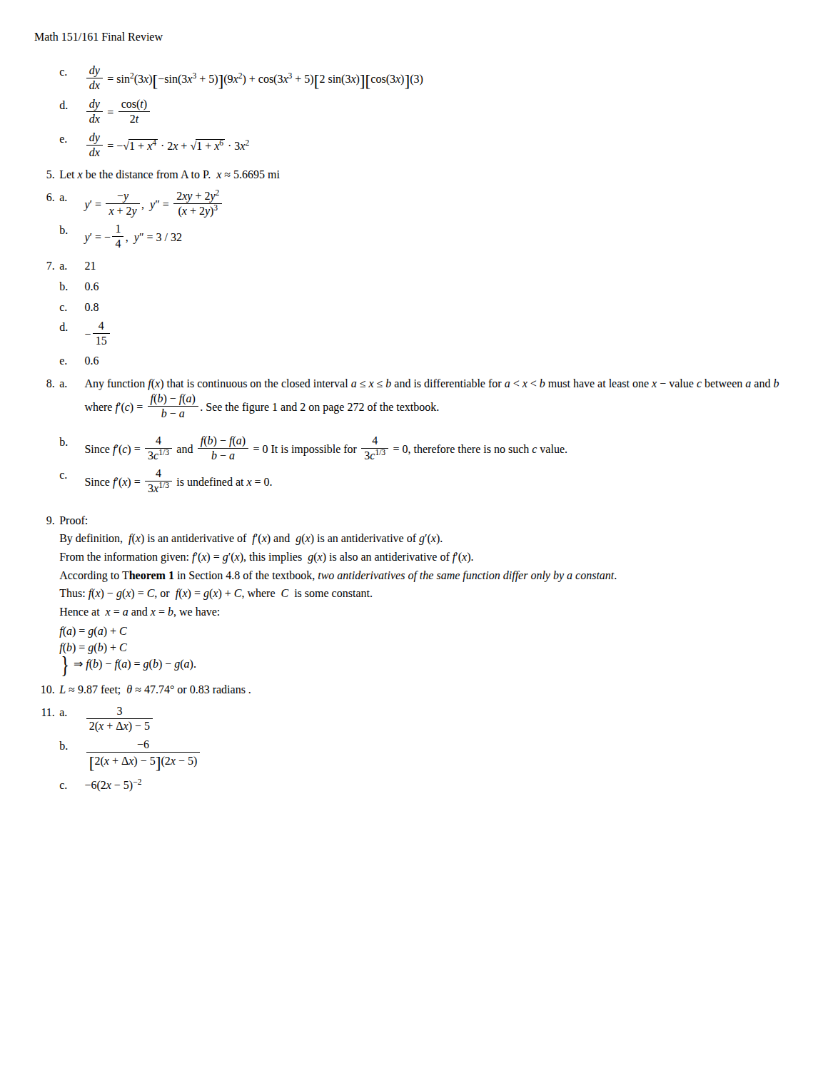Math 151/161 Final Review
c. dy dx = sin2(3x)[−sin(3x3 + 5)](9x2) + cos(3x3 + 5)[2 sin(3x)][cos(3x)](3)
d. dy dx = cos(t) 2t
e. dy dx = −√1 + x4 · 2x + √1 + x6 · 3x2
5. Let x be the distance from A to P. x ≈ 5.6695 mi
6.
a. y′ = −y x + 2y, y″ = 2xy + 2y2(x + 2y)3
b. y′ = −14, y″ = 3 / 32
7.
a. 21
b. 0.6
c. 0.8
d. −415
e. 0.6
8.
a. Any function f(x) that is continuous on the closed interval a ≤ x ≤ b and is differentiable for a < x < b must have at least one x − value c between a and b where f′(c) = f(b) − f(a) b − a. See the figure 1 and 2 on page 272 of the textbook.
b. Since f′(c) = 43c1/3 and f(b) − f(a) b − a = 0 It is impossible for 43c1/3 = 0, therefore there is no such c value.
c. Since f′(x) = 43x1/3 is undefined at x = 0.
9.
Proof:
By definition, f(x) is an antiderivative of f′(x) and g(x) is an antiderivative of g′(x).
From the information given: f′(x) = g′(x), this implies g(x) is also an antiderivative of f′(x).
According to Theorem 1 in Section 4.8 of the textbook, two antiderivatives of the same function differ only by a constant.
Thus: f(x) − g(x) = C, or f(x) = g(x) + C, where C is some constant.
Hence at x = a and x = b, we have:
f(a) = g(a) + C
f(b) = g(b) + C
} ⇒ f(b) − f(a) = g(b) − g(a).
10. L ≈ 9.87 feet; θ ≈ 47.74° or 0.83 radians .
11.
a. 32(x + Δx) − 5
b. −6[2(x + Δx) − 5](2x − 5)
c. −6(2x − 5)−2